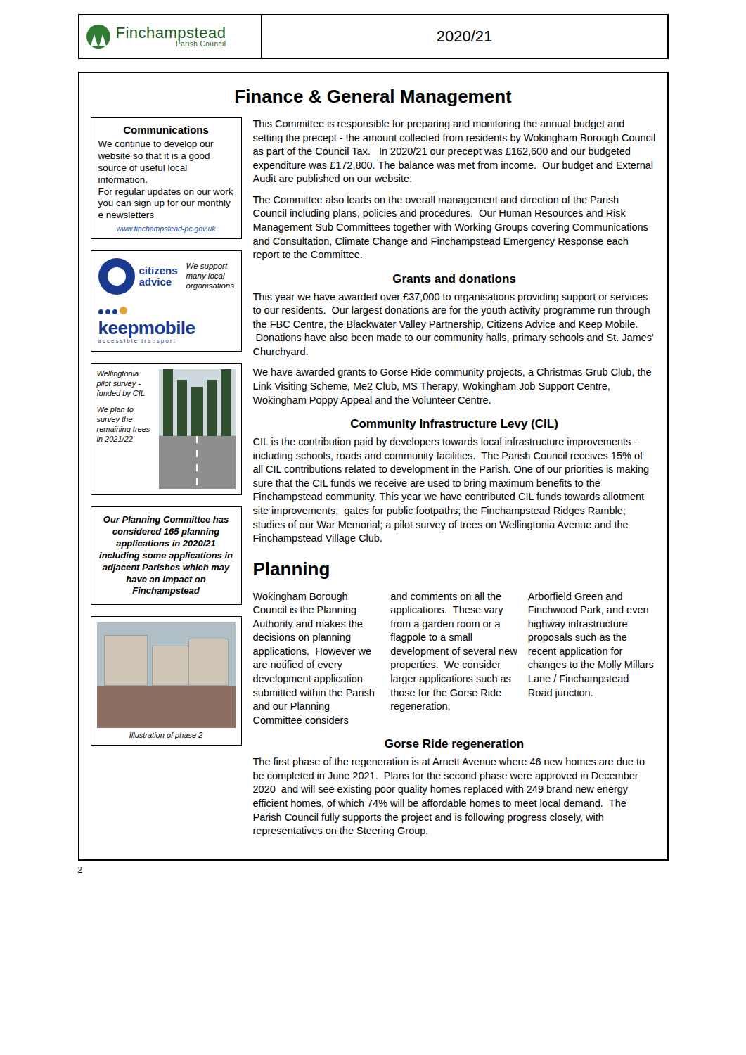Finchampstead
Parish Council
2020/21
Finance & General Management
Communications
We continue to develop our website so that it is a good source of useful local information.
For regular updates on our work you can sign up for our monthly e newsletters
www.finchampstead-pc.gov.uk
citizens
advice
We support many local organisations
keepmobile
accessible transport
Wellingtonia pilot survey - funded by CIL
We plan to survey the remaining trees in 2021/22
Our Planning Committee has considered 165 planning applications in 2020/21 including some applications in adjacent Parishes which may have an impact on Finchampstead
Illustration of phase 2
This Committee is responsible for preparing and monitoring the annual budget and setting the precept - the amount collected from residents by Wokingham Borough Council as part of the Council Tax. In 2020/21 our precept was £162,600 and our budgeted expenditure was £172,800. The balance was met from income. Our budget and External Audit are published on our website.
The Committee also leads on the overall management and direction of the Parish Council including plans, policies and procedures. Our Human Resources and Risk Management Sub Committees together with Working Groups covering Communications and Consultation, Climate Change and Finchampstead Emergency Response each report to the Committee.
Grants and donations
This year we have awarded over £37,000 to organisations providing support or services to our residents. Our largest donations are for the youth activity programme run through the FBC Centre, the Blackwater Valley Partnership, Citizens Advice and Keep Mobile. Donations have also been made to our community halls, primary schools and St. James' Churchyard.
We have awarded grants to Gorse Ride community projects, a Christmas Grub Club, the Link Visiting Scheme, Me2 Club, MS Therapy, Wokingham Job Support Centre, Wokingham Poppy Appeal and the Volunteer Centre.
Community Infrastructure Levy (CIL)
CIL is the contribution paid by developers towards local infrastructure improvements - including schools, roads and community facilities. The Parish Council receives 15% of all CIL contributions related to development in the Parish. One of our priorities is making sure that the CIL funds we receive are used to bring maximum benefits to the Finchampstead community. This year we have contributed CIL funds towards allotment site improvements; gates for public footpaths; the Finchampstead Ridges Ramble; studies of our War Memorial; a pilot survey of trees on Wellingtonia Avenue and the Finchampstead Village Club.
Planning
Wokingham Borough Council is the Planning Authority and makes the decisions on planning applications. However we are notified of every development application submitted within the Parish and our Planning Committee considers
and comments on all the applications. These vary from a garden room or a flagpole to a small development of several new properties. We consider larger applications such as those for the Gorse Ride regeneration,
Arborfield Green and Finchwood Park, and even highway infrastructure proposals such as the recent application for changes to the Molly Millars Lane / Finchampstead Road junction.
Gorse Ride regeneration
The first phase of the regeneration is at Arnett Avenue where 46 new homes are due to be completed in June 2021. Plans for the second phase were approved in December 2020 and will see existing poor quality homes replaced with 249 brand new energy efficient homes, of which 74% will be affordable homes to meet local demand. The Parish Council fully supports the project and is following progress closely, with representatives on the Steering Group.
2